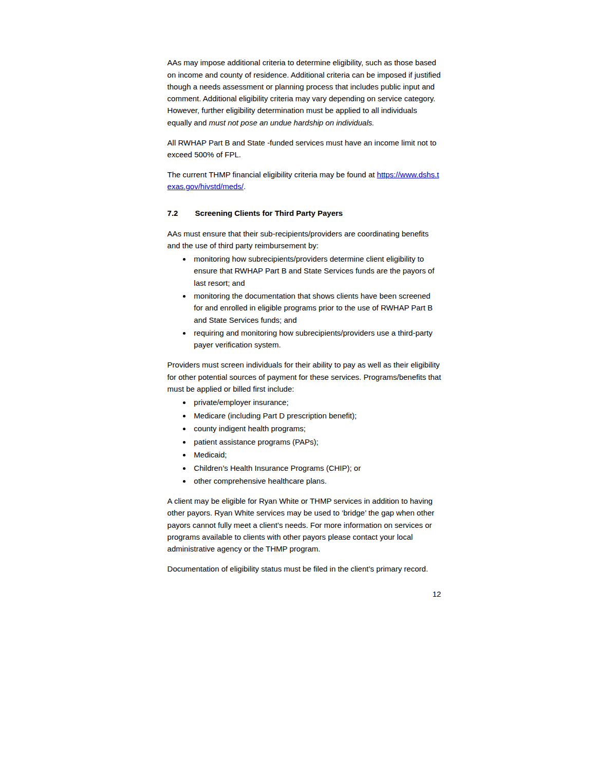AAs may impose additional criteria to determine eligibility, such as those based on income and county of residence. Additional criteria can be imposed if justified though a needs assessment or planning process that includes public input and comment. Additional eligibility criteria may vary depending on service category. However, further eligibility determination must be applied to all individuals equally and must not pose an undue hardship on individuals.
All RWHAP Part B and State -funded services must have an income limit not to exceed 500% of FPL.
The current THMP financial eligibility criteria may be found at https://www.dshs.texas.gov/hivstd/meds/.
7.2 Screening Clients for Third Party Payers
AAs must ensure that their sub-recipients/providers are coordinating benefits and the use of third party reimbursement by:
monitoring how subrecipients/providers determine client eligibility to ensure that RWHAP Part B and State Services funds are the payors of last resort; and
monitoring the documentation that shows clients have been screened for and enrolled in eligible programs prior to the use of RWHAP Part B and State Services funds; and
requiring and monitoring how subrecipients/providers use a third-party payer verification system.
Providers must screen individuals for their ability to pay as well as their eligibility for other potential sources of payment for these services. Programs/benefits that must be applied or billed first include:
private/employer insurance;
Medicare (including Part D prescription benefit);
county indigent health programs;
patient assistance programs (PAPs);
Medicaid;
Children’s Health Insurance Programs (CHIP); or
other comprehensive healthcare plans.
A client may be eligible for Ryan White or THMP services in addition to having other payors. Ryan White services may be used to ‘bridge’ the gap when other payors cannot fully meet a client’s needs. For more information on services or programs available to clients with other payors please contact your local administrative agency or the THMP program.
Documentation of eligibility status must be filed in the client’s primary record.
12